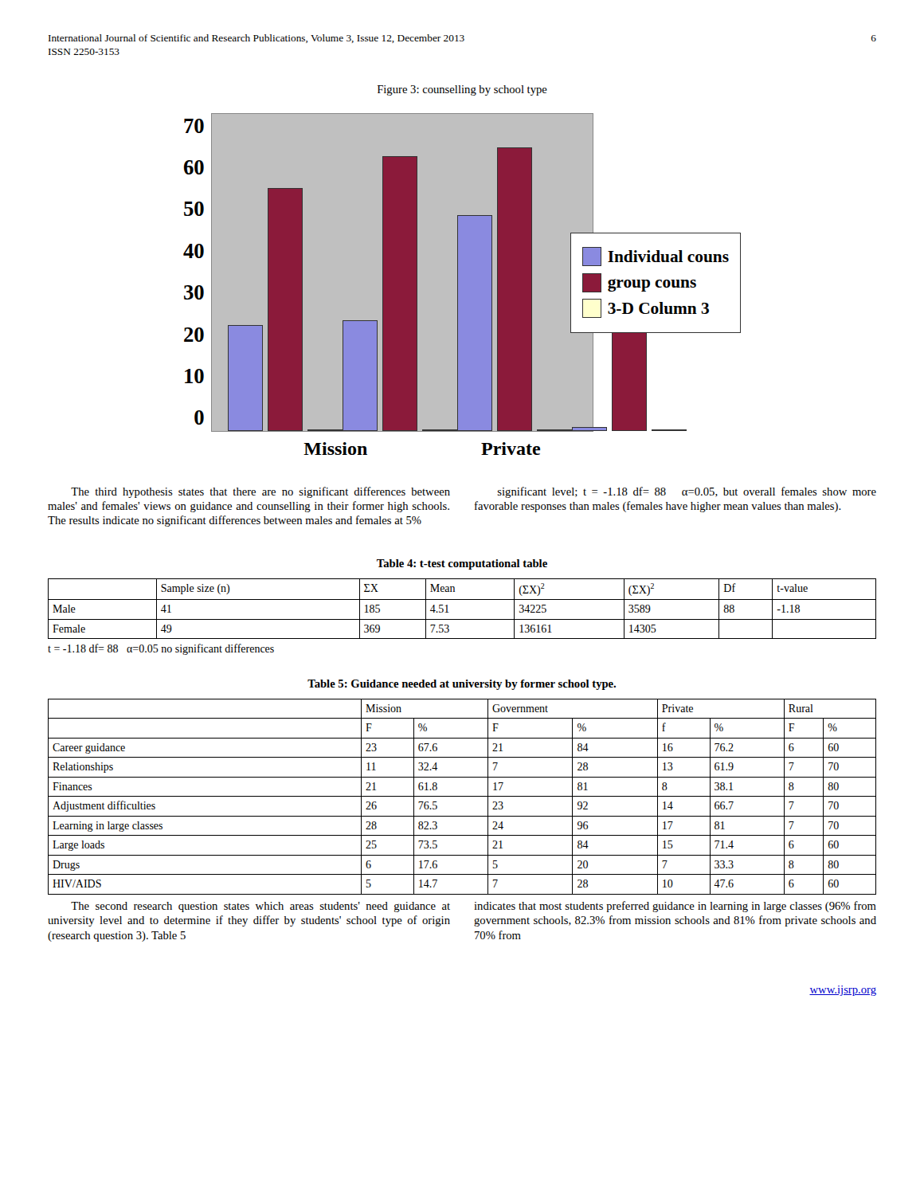International Journal of Scientific and Research Publications, Volume 3, Issue 12, December 2013
ISSN 2250-3153 6
Figure 3: counselling by school type
70
60
50
40
30
20
10
0
Mission
Private
Individual couns
group couns
3-D Column 3
The third hypothesis states that there are no significant differences between males' and females' views on guidance and counselling in their former high schools. The results indicate no significant differences between males and females at 5%
significant level; t = -1.18 df= 88 α=0.05, but overall females show more favorable responses than males (females have higher mean values than males).
Table 4: t-test computational table
| | Sample size (n) | ΣX | Mean | (ΣX) 2 | (ΣX) 2 | Df | t-value |
| Male | 41 | 185 | 4.51 | 34225 | 3589 | 88 | -1.18 |
| Female | 49 | 369 | 7.53 | 136161 | 14305 | | |
t = -1.18 df= 88 α=0.05 no significant differences
Table 5: Guidance needed at university by former school type.
| | Mission | Government | Private | Rural |
| | F | % | F | % | f | % | F | % |
| Career guidance | 23 | 67.6 | 21 | 84 | 16 | 76.2 | 6 | 60 |
| Relationships | 11 | 32.4 | 7 | 28 | 13 | 61.9 | 7 | 70 |
| Finances | 21 | 61.8 | 17 | 81 | 8 | 38.1 | 8 | 80 |
| Adjustment difficulties | 26 | 76.5 | 23 | 92 | 14 | 66.7 | 7 | 70 |
| Learning in large classes | 28 | 82.3 | 24 | 96 | 17 | 81 | 7 | 70 |
| Large loads | 25 | 73.5 | 21 | 84 | 15 | 71.4 | 6 | 60 |
| Drugs | 6 | 17.6 | 5 | 20 | 7 | 33.3 | 8 | 80 |
| HIV/AIDS | 5 | 14.7 | 7 | 28 | 10 | 47.6 | 6 | 60 |
The second research question states which areas students' need guidance at university level and to determine if they differ by students' school type of origin (research question 3). Table 5
indicates that most students preferred guidance in learning in large classes (96% from government schools, 82.3% from mission schools and 81% from private schools and 70% from
www.ijsrp.org